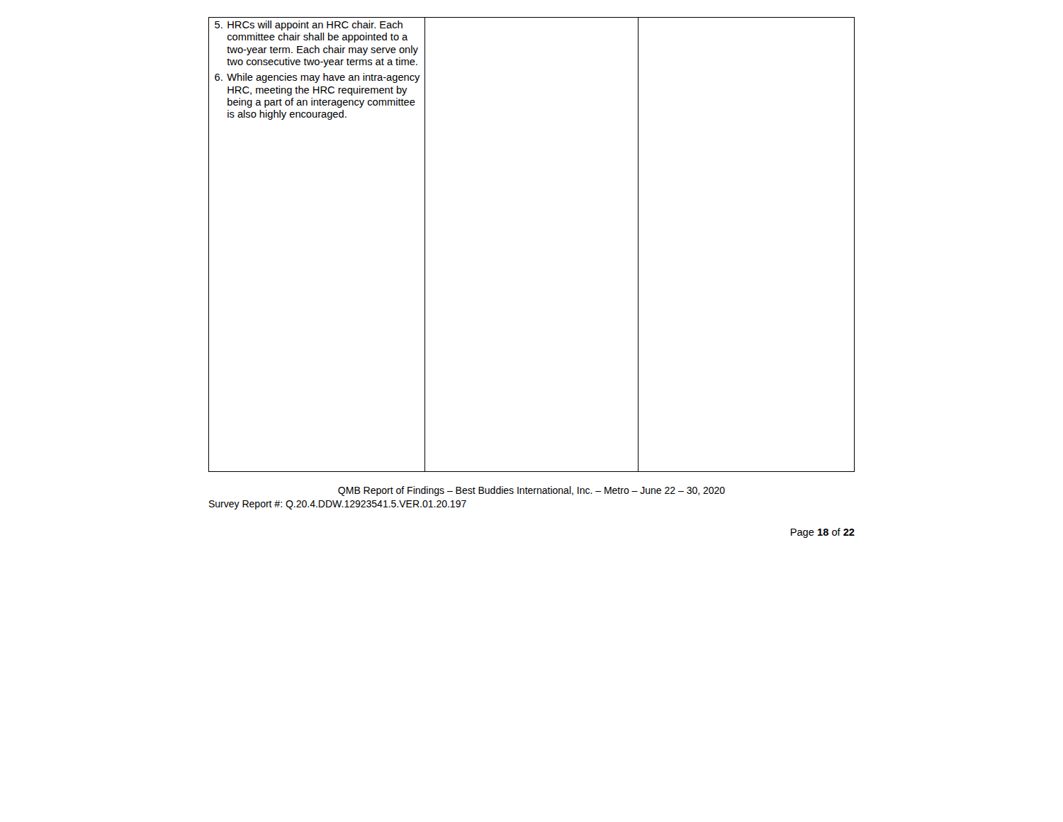| HRCs will appoint an HRC chair. Each committee chair shall be appointed to a two-year term. Each chair may serve only two consecutive two-year terms at a time. While agencies may have an intra-agency HRC, meeting the HRC requirement by being a part of an interagency committee is also highly encouraged. | | |
QMB Report of Findings – Best Buddies International, Inc. – Metro – June 22 – 30, 2020
Survey Report #: Q.20.4.DDW.12923541.5.VER.01.20.197
Page 18 of 22